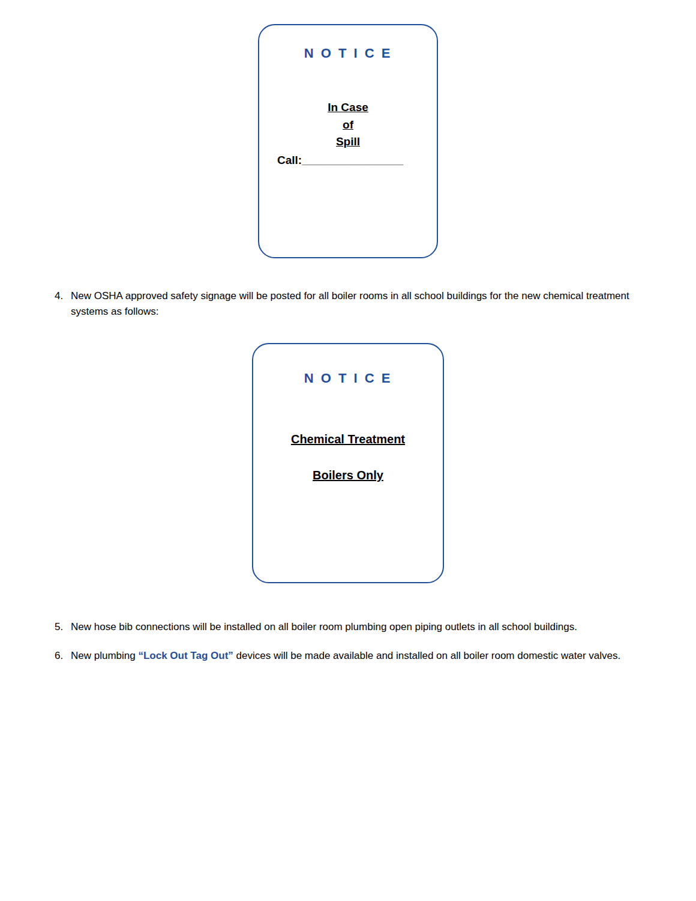N O T I C E
In Case
of
Spill
Call:________________
New OSHA approved safety signage will be posted for all boiler rooms in all school buildings for the new chemical treatment systems as follows:
N O T I C E
Chemical Treatment
Boilers Only
New hose bib connections will be installed on all boiler room plumbing open piping outlets in all school buildings.
New plumbing “Lock Out Tag Out” devices will be made available and installed on all boiler room domestic water valves.